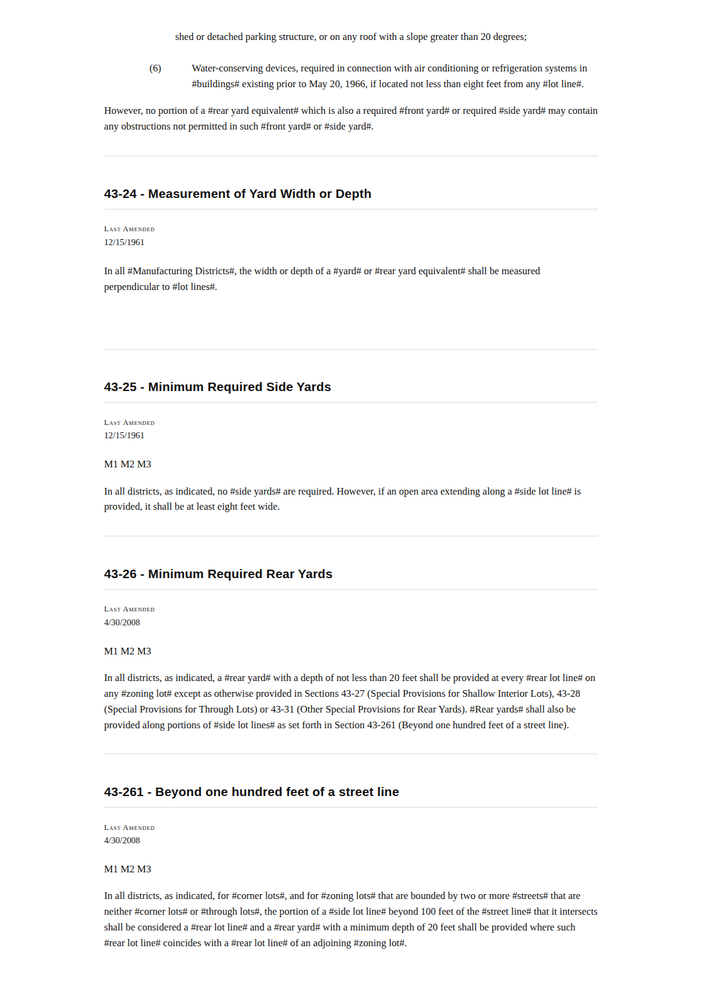shed or detached parking structure, or on any roof with a slope greater than 20 degrees;
(6) Water-conserving devices, required in connection with air conditioning or refrigeration systems in #buildings# existing prior to May 20, 1966, if located not less than eight feet from any #lot line#.
However, no portion of a #rear yard equivalent# which is also a required #front yard# or required #side yard# may contain any obstructions not permitted in such #front yard# or #side yard#.
43-24 - Measurement of Yard Width or Depth
Last Amended 12/15/1961
In all #Manufacturing Districts#, the width or depth of a #yard# or #rear yard equivalent# shall be measured perpendicular to #lot lines#.
43-25 - Minimum Required Side Yards
Last Amended 12/15/1961
M1 M2 M3
In all districts, as indicated, no #side yards# are required. However, if an open area extending along a #side lot line# is provided, it shall be at least eight feet wide.
43-26 - Minimum Required Rear Yards
Last Amended 4/30/2008
M1 M2 M3
In all districts, as indicated, a #rear yard# with a depth of not less than 20 feet shall be provided at every #rear lot line# on any #zoning lot# except as otherwise provided in Sections 43-27 (Special Provisions for Shallow Interior Lots), 43-28 (Special Provisions for Through Lots) or 43-31 (Other Special Provisions for Rear Yards). #Rear yards# shall also be provided along portions of #side lot lines# as set forth in Section 43-261 (Beyond one hundred feet of a street line).
43-261 - Beyond one hundred feet of a street line
Last Amended 4/30/2008
M1 M2 M3
In all districts, as indicated, for #corner lots#, and for #zoning lots# that are bounded by two or more #streets# that are neither #corner lots# or #through lots#, the portion of a #side lot line# beyond 100 feet of the #street line# that it intersects shall be considered a #rear lot line# and a #rear yard# with a minimum depth of 20 feet shall be provided where such #rear lot line# coincides with a #rear lot line# of an adjoining #zoning lot#.